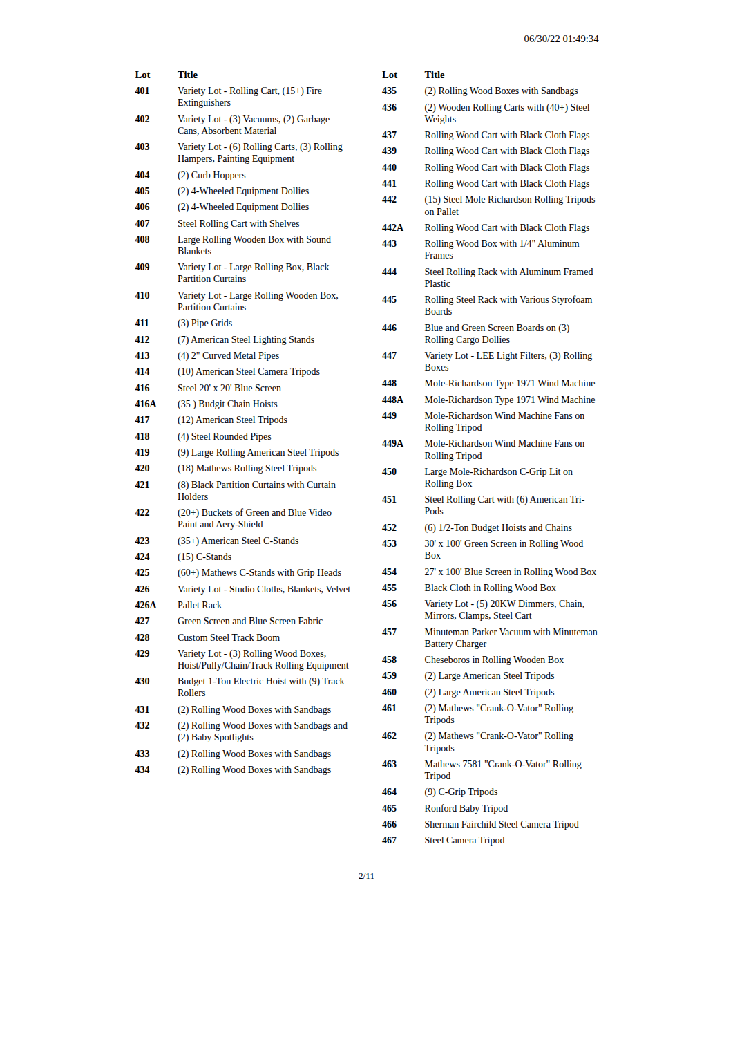06/30/22 01:49:34
| Lot | Title |
| --- | --- |
| 401 | Variety Lot - Rolling Cart, (15+) Fire Extinguishers |
| 402 | Variety Lot - (3) Vacuums, (2) Garbage Cans, Absorbent Material |
| 403 | Variety Lot - (6) Rolling Carts, (3) Rolling Hampers, Painting Equipment |
| 404 | (2) Curb Hoppers |
| 405 | (2) 4-Wheeled Equipment Dollies |
| 406 | (2) 4-Wheeled Equipment Dollies |
| 407 | Steel Rolling Cart with Shelves |
| 408 | Large Rolling Wooden Box with Sound Blankets |
| 409 | Variety Lot - Large Rolling Box, Black Partition Curtains |
| 410 | Variety Lot - Large Rolling Wooden Box, Partition Curtains |
| 411 | (3) Pipe Grids |
| 412 | (7) American Steel Lighting Stands |
| 413 | (4) 2" Curved Metal Pipes |
| 414 | (10) American Steel Camera Tripods |
| 416 | Steel 20' x 20' Blue Screen |
| 416A | (35 ) Budgit Chain Hoists |
| 417 | (12) American Steel Tripods |
| 418 | (4) Steel Rounded Pipes |
| 419 | (9) Large Rolling American Steel Tripods |
| 420 | (18) Mathews Rolling Steel Tripods |
| 421 | (8) Black Partition Curtains with Curtain Holders |
| 422 | (20+) Buckets of Green and Blue Video Paint and Aery-Shield |
| 423 | (35+) American Steel C-Stands |
| 424 | (15) C-Stands |
| 425 | (60+) Mathews C-Stands with Grip Heads |
| 426 | Variety Lot - Studio Cloths, Blankets, Velvet |
| 426A | Pallet Rack |
| 427 | Green Screen and Blue Screen Fabric |
| 428 | Custom Steel Track Boom |
| 429 | Variety Lot - (3) Rolling Wood Boxes, Hoist/Pully/Chain/Track Rolling Equipment |
| 430 | Budget 1-Ton Electric Hoist with (9) Track Rollers |
| 431 | (2) Rolling Wood Boxes with Sandbags |
| 432 | (2) Rolling Wood Boxes with Sandbags and (2) Baby Spotlights |
| 433 | (2) Rolling Wood Boxes with Sandbags |
| 434 | (2) Rolling Wood Boxes with Sandbags |
| Lot | Title |
| --- | --- |
| 435 | (2) Rolling Wood Boxes with Sandbags |
| 436 | (2) Wooden Rolling Carts with (40+) Steel Weights |
| 437 | Rolling Wood Cart with Black Cloth Flags |
| 439 | Rolling Wood Cart with Black Cloth Flags |
| 440 | Rolling Wood Cart with Black Cloth Flags |
| 441 | Rolling Wood Cart with Black Cloth Flags |
| 442 | (15) Steel Mole Richardson Rolling Tripods on Pallet |
| 442A | Rolling Wood Cart with Black Cloth Flags |
| 443 | Rolling Wood Box with 1/4" Aluminum Frames |
| 444 | Steel Rolling Rack with Aluminum Framed Plastic |
| 445 | Rolling Steel Rack with Various Styrofoam Boards |
| 446 | Blue and Green Screen Boards on (3) Rolling Cargo Dollies |
| 447 | Variety Lot - LEE Light Filters, (3) Rolling Boxes |
| 448 | Mole-Richardson Type 1971 Wind Machine |
| 448A | Mole-Richardson Type 1971 Wind Machine |
| 449 | Mole-Richardson Wind Machine Fans on Rolling Tripod |
| 449A | Mole-Richardson Wind Machine Fans on Rolling Tripod |
| 450 | Large Mole-Richardson C-Grip Lit on Rolling Box |
| 451 | Steel Rolling Cart with (6) American Tri-Pods |
| 452 | (6) 1/2-Ton Budget Hoists and Chains |
| 453 | 30' x 100' Green Screen in Rolling Wood Box |
| 454 | 27' x 100' Blue Screen in Rolling Wood Box |
| 455 | Black Cloth in Rolling Wood Box |
| 456 | Variety Lot - (5) 20KW Dimmers, Chain, Mirrors, Clamps, Steel Cart |
| 457 | Minuteman Parker Vacuum with Minuteman Battery Charger |
| 458 | Cheseboros in Rolling Wooden Box |
| 459 | (2) Large American Steel Tripods |
| 460 | (2) Large American Steel Tripods |
| 461 | (2) Mathews "Crank-O-Vator" Rolling Tripods |
| 462 | (2) Mathews "Crank-O-Vator" Rolling Tripods |
| 463 | Mathews 7581 "Crank-O-Vator" Rolling Tripod |
| 464 | (9) C-Grip Tripods |
| 465 | Ronford Baby Tripod |
| 466 | Sherman Fairchild Steel Camera Tripod |
| 467 | Steel Camera Tripod |
2/11